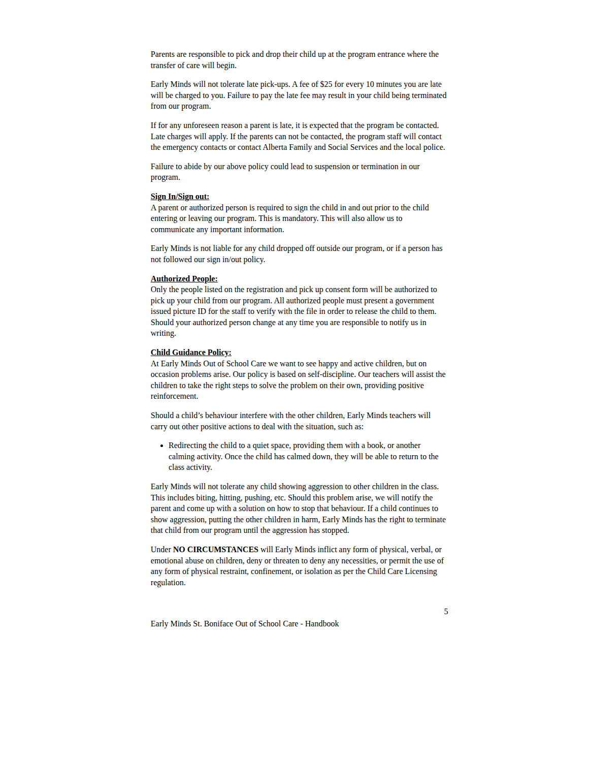Parents are responsible to pick and drop their child up at the program entrance where the transfer of care will begin.
Early Minds will not tolerate late pick-ups. A fee of $25 for every 10 minutes you are late will be charged to you. Failure to pay the late fee may result in your child being terminated from our program.
If for any unforeseen reason a parent is late, it is expected that the program be contacted. Late charges will apply. If the parents can not be contacted, the program staff will contact the emergency contacts or contact Alberta Family and Social Services and the local police.
Failure to abide by our above policy could lead to suspension or termination in our program.
Sign In/Sign out:
A parent or authorized person is required to sign the child in and out prior to the child entering or leaving our program. This is mandatory. This will also allow us to communicate any important information.
Early Minds is not liable for any child dropped off outside our program, or if a person has not followed our sign in/out policy.
Authorized People:
Only the people listed on the registration and pick up consent form will be authorized to pick up your child from our program. All authorized people must present a government issued picture ID for the staff to verify with the file in order to release the child to them. Should your authorized person change at any time you are responsible to notify us in writing.
Child Guidance Policy:
At Early Minds Out of School Care we want to see happy and active children, but on occasion problems arise. Our policy is based on self-discipline. Our teachers will assist the children to take the right steps to solve the problem on their own, providing positive reinforcement.
Should a child’s behaviour interfere with the other children, Early Minds teachers will carry out other positive actions to deal with the situation, such as:
Redirecting the child to a quiet space, providing them with a book, or another calming activity. Once the child has calmed down, they will be able to return to the class activity.
Early Minds will not tolerate any child showing aggression to other children in the class. This includes biting, hitting, pushing, etc. Should this problem arise, we will notify the parent and come up with a solution on how to stop that behaviour. If a child continues to show aggression, putting the other children in harm, Early Minds has the right to terminate that child from our program until the aggression has stopped.
Under NO CIRCUMSTANCES will Early Minds inflict any form of physical, verbal, or emotional abuse on children, deny or threaten to deny any necessities, or permit the use of any form of physical restraint, confinement, or isolation as per the Child Care Licensing regulation.
5
Early Minds St. Boniface Out of School Care - Handbook